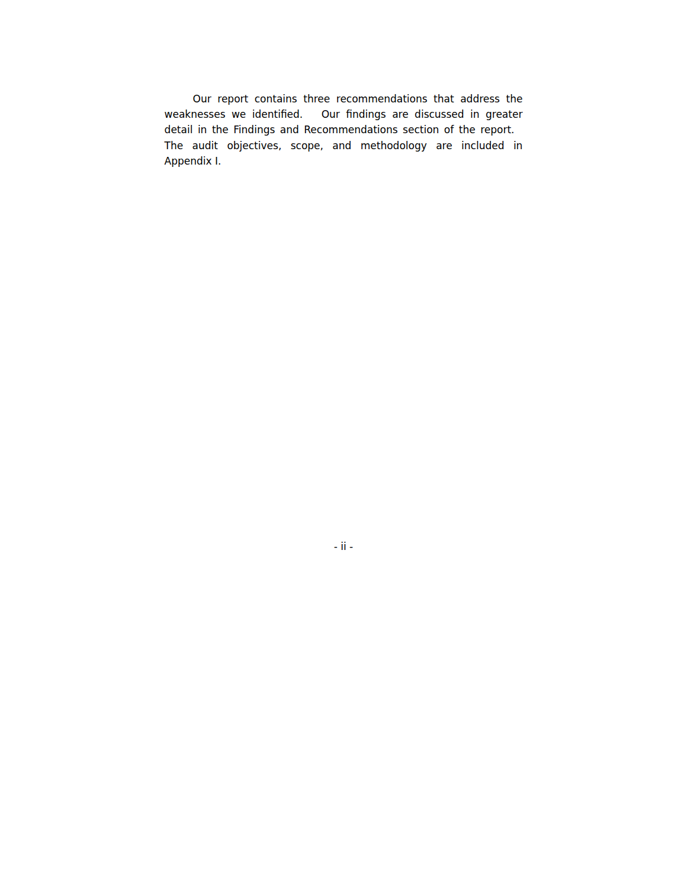Our report contains three recommendations that address the weaknesses we identified. Our findings are discussed in greater detail in the Findings and Recommendations section of the report. The audit objectives, scope, and methodology are included in Appendix I.
- ii -